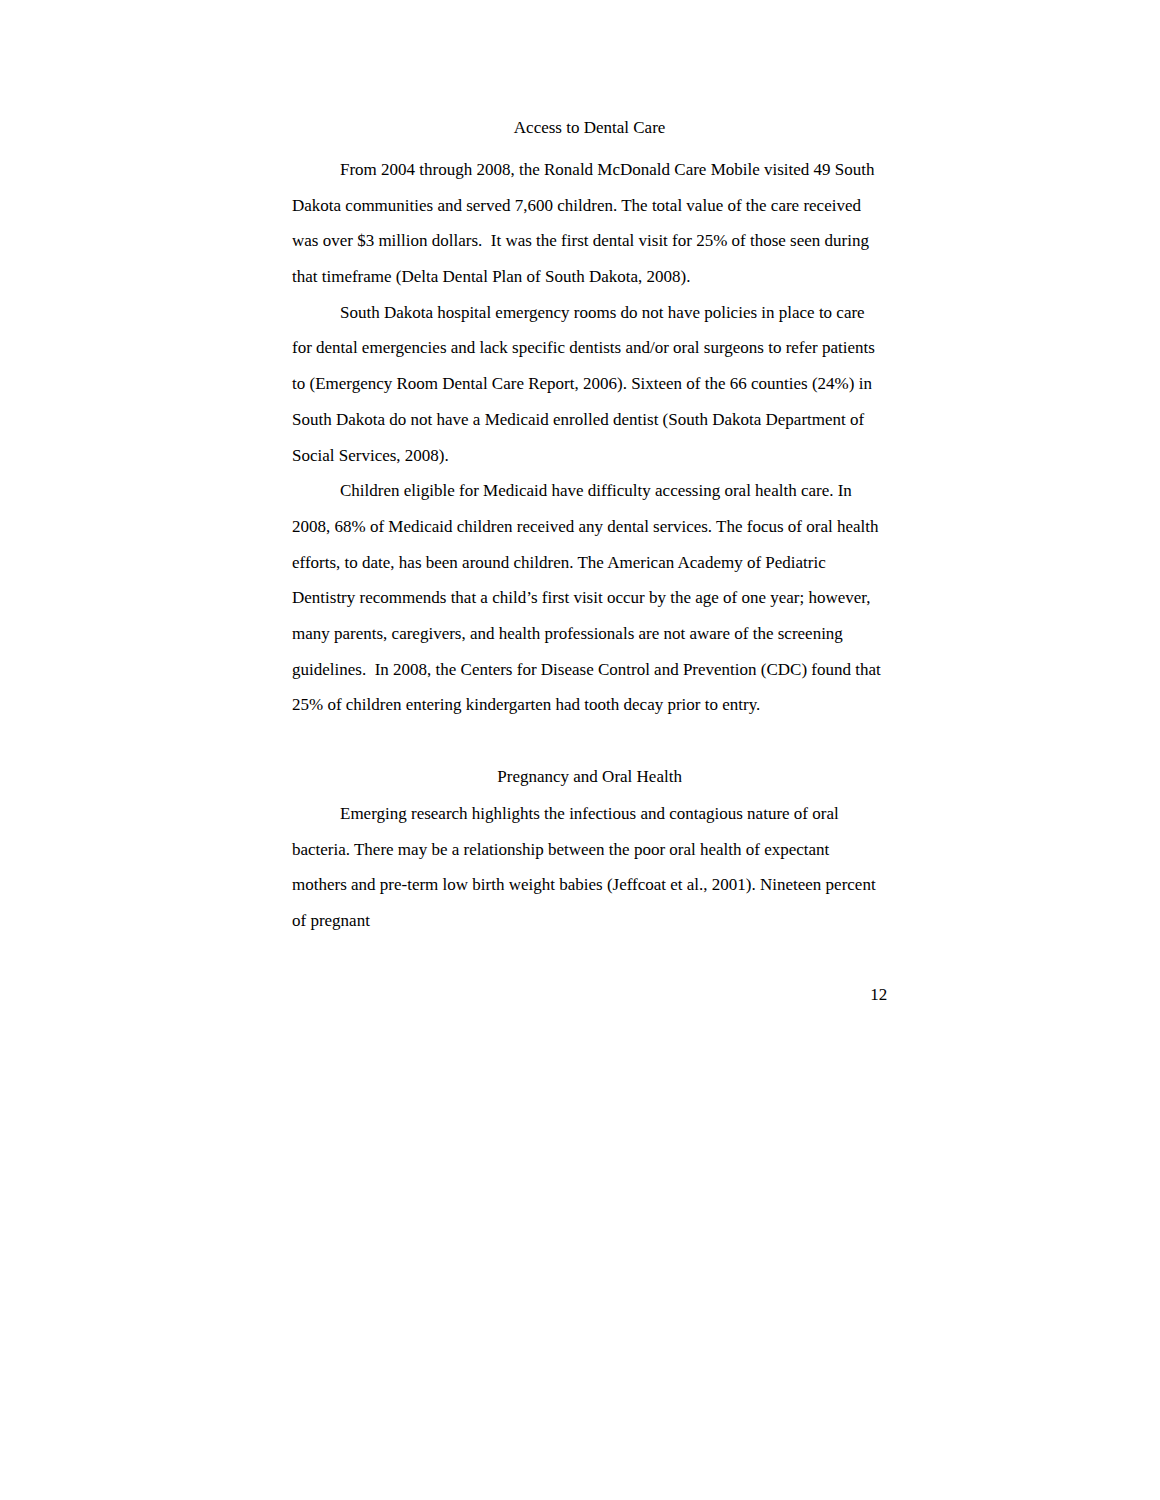Access to Dental Care
From 2004 through 2008, the Ronald McDonald Care Mobile visited 49 South Dakota communities and served 7,600 children. The total value of the care received was over $3 million dollars. It was the first dental visit for 25% of those seen during that timeframe (Delta Dental Plan of South Dakota, 2008).
South Dakota hospital emergency rooms do not have policies in place to care for dental emergencies and lack specific dentists and/or oral surgeons to refer patients to (Emergency Room Dental Care Report, 2006). Sixteen of the 66 counties (24%) in South Dakota do not have a Medicaid enrolled dentist (South Dakota Department of Social Services, 2008).
Children eligible for Medicaid have difficulty accessing oral health care. In 2008, 68% of Medicaid children received any dental services. The focus of oral health efforts, to date, has been around children. The American Academy of Pediatric Dentistry recommends that a child’s first visit occur by the age of one year; however, many parents, caregivers, and health professionals are not aware of the screening guidelines. In 2008, the Centers for Disease Control and Prevention (CDC) found that 25% of children entering kindergarten had tooth decay prior to entry.
Pregnancy and Oral Health
Emerging research highlights the infectious and contagious nature of oral bacteria. There may be a relationship between the poor oral health of expectant mothers and pre-term low birth weight babies (Jeffcoat et al., 2001). Nineteen percent of pregnant
12